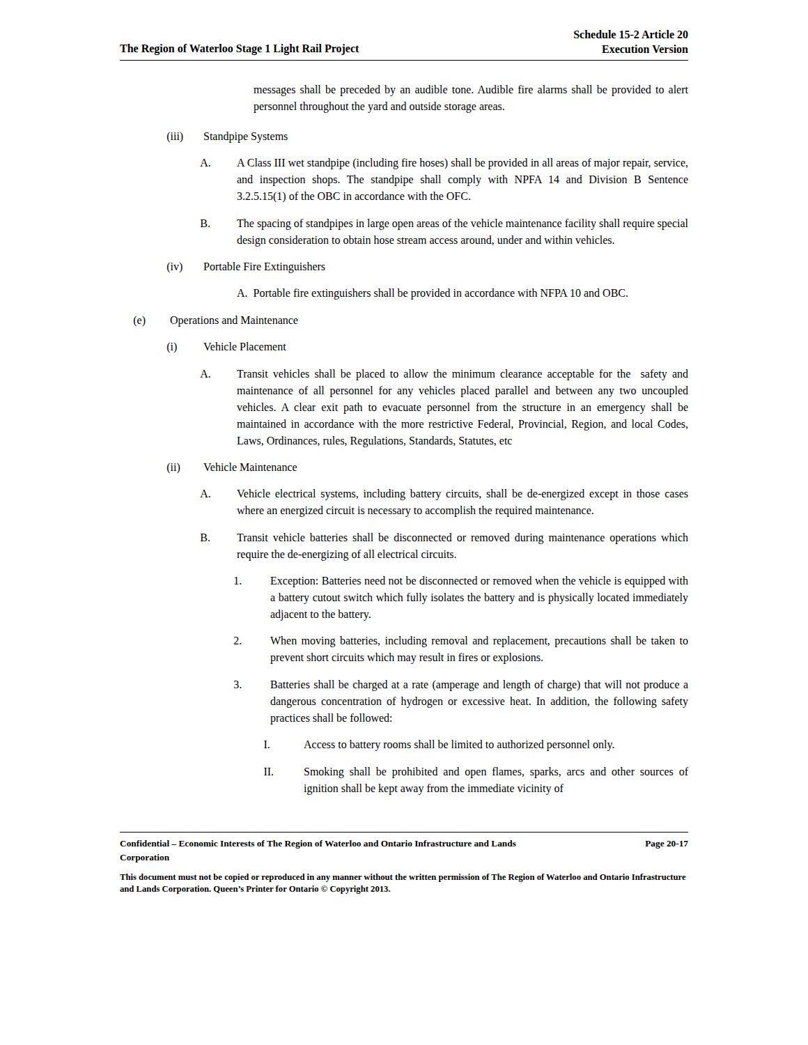The Region of Waterloo Stage 1 Light Rail Project
Schedule 15-2 Article 20
Execution Version
messages shall be preceded by an audible tone. Audible fire alarms shall be provided to alert personnel throughout the yard and outside storage areas.
(iii) Standpipe Systems
A. A Class III wet standpipe (including fire hoses) shall be provided in all areas of major repair, service, and inspection shops. The standpipe shall comply with NPFA 14 and Division B Sentence 3.2.5.15(1) of the OBC in accordance with the OFC.
B. The spacing of standpipes in large open areas of the vehicle maintenance facility shall require special design consideration to obtain hose stream access around, under and within vehicles.
(iv) Portable Fire Extinguishers
A. Portable fire extinguishers shall be provided in accordance with NFPA 10 and OBC.
(e) Operations and Maintenance
(i) Vehicle Placement
A. Transit vehicles shall be placed to allow the minimum clearance acceptable for the safety and maintenance of all personnel for any vehicles placed parallel and between any two uncoupled vehicles. A clear exit path to evacuate personnel from the structure in an emergency shall be maintained in accordance with the more restrictive Federal, Provincial, Region, and local Codes, Laws, Ordinances, rules, Regulations, Standards, Statutes, etc
(ii) Vehicle Maintenance
A. Vehicle electrical systems, including battery circuits, shall be de-energized except in those cases where an energized circuit is necessary to accomplish the required maintenance.
B. Transit vehicle batteries shall be disconnected or removed during maintenance operations which require the de-energizing of all electrical circuits.
1. Exception: Batteries need not be disconnected or removed when the vehicle is equipped with a battery cutout switch which fully isolates the battery and is physically located immediately adjacent to the battery.
2. When moving batteries, including removal and replacement, precautions shall be taken to prevent short circuits which may result in fires or explosions.
3. Batteries shall be charged at a rate (amperage and length of charge) that will not produce a dangerous concentration of hydrogen or excessive heat. In addition, the following safety practices shall be followed:
I. Access to battery rooms shall be limited to authorized personnel only.
II. Smoking shall be prohibited and open flames, sparks, arcs and other sources of ignition shall be kept away from the immediate vicinity of
Confidential – Economic Interests of The Region of Waterloo and Ontario Infrastructure and Lands Corporation
Page 20-17
This document must not be copied or reproduced in any manner without the written permission of The Region of Waterloo and Ontario Infrastructure and Lands Corporation. Queen’s Printer for Ontario © Copyright 2013.